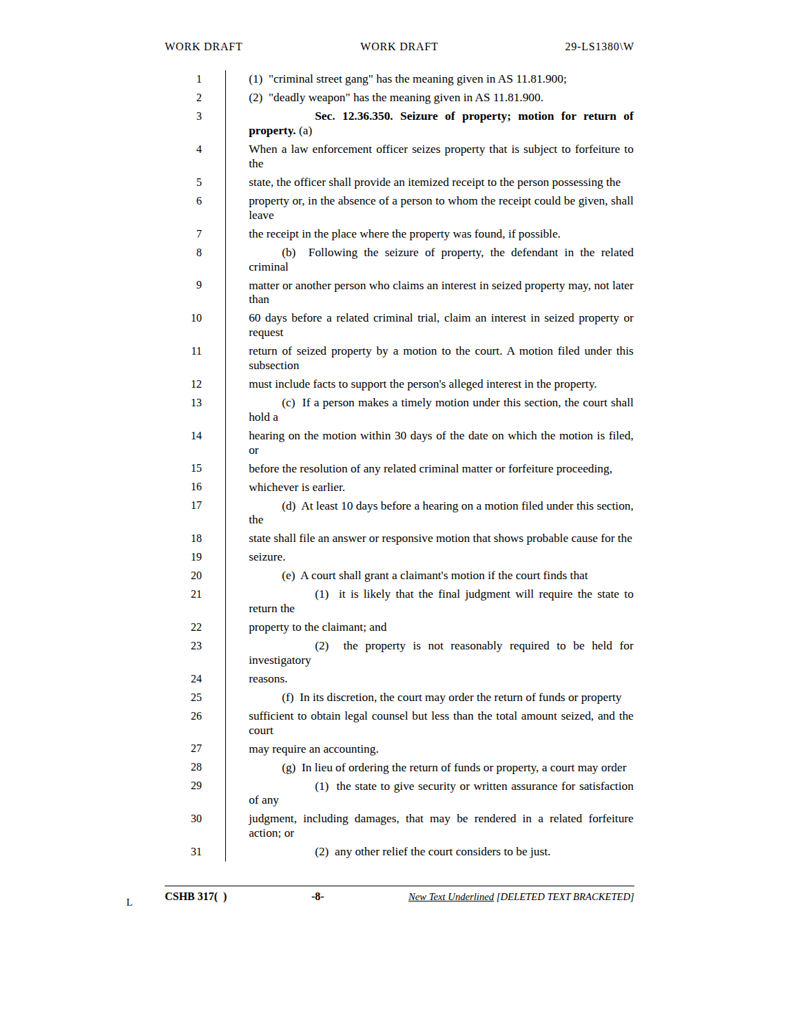WORK DRAFT
WORK DRAFT
29-LS1380\W
| 1 | (1) "criminal street gang" has the meaning given in AS 11.81.900; |
| 2 | (2) "deadly weapon" has the meaning given in AS 11.81.900. |
| 3 | Sec. 12.36.350. Seizure of property; motion for return of property. (a) |
| 4 | When a law enforcement officer seizes property that is subject to forfeiture to the |
| 5 | state, the officer shall provide an itemized receipt to the person possessing the |
| 6 | property or, in the absence of a person to whom the receipt could be given, shall leave |
| 7 | the receipt in the place where the property was found, if possible. |
| 8 | (b) Following the seizure of property, the defendant in the related criminal |
| 9 | matter or another person who claims an interest in seized property may, not later than |
| 10 | 60 days before a related criminal trial, claim an interest in seized property or request |
| 11 | return of seized property by a motion to the court. A motion filed under this subsection |
| 12 | must include facts to support the person's alleged interest in the property. |
| 13 | (c) If a person makes a timely motion under this section, the court shall hold a |
| 14 | hearing on the motion within 30 days of the date on which the motion is filed, or |
| 15 | before the resolution of any related criminal matter or forfeiture proceeding, |
| 16 | whichever is earlier. |
| 17 | (d) At least 10 days before a hearing on a motion filed under this section, the |
| 18 | state shall file an answer or responsive motion that shows probable cause for the |
| 19 | seizure. |
| 20 | (e) A court shall grant a claimant's motion if the court finds that |
| 21 | (1) it is likely that the final judgment will require the state to return the |
| 22 | property to the claimant; and |
| 23 | (2) the property is not reasonably required to be held for investigatory |
| 24 | reasons. |
| 25 | (f) In its discretion, the court may order the return of funds or property |
| 26 | sufficient to obtain legal counsel but less than the total amount seized, and the court |
| 27 | may require an accounting. |
| 28 | (g) In lieu of ordering the return of funds or property, a court may order |
| 29 | (1) the state to give security or written assurance for satisfaction of any |
| 30 | judgment, including damages, that may be rendered in a related forfeiture action; or |
| 31 | (2) any other relief the court considers to be just. |
CSHB 317( )
-8-
New Text Underlined [DELETED TEXT BRACKETED]
L